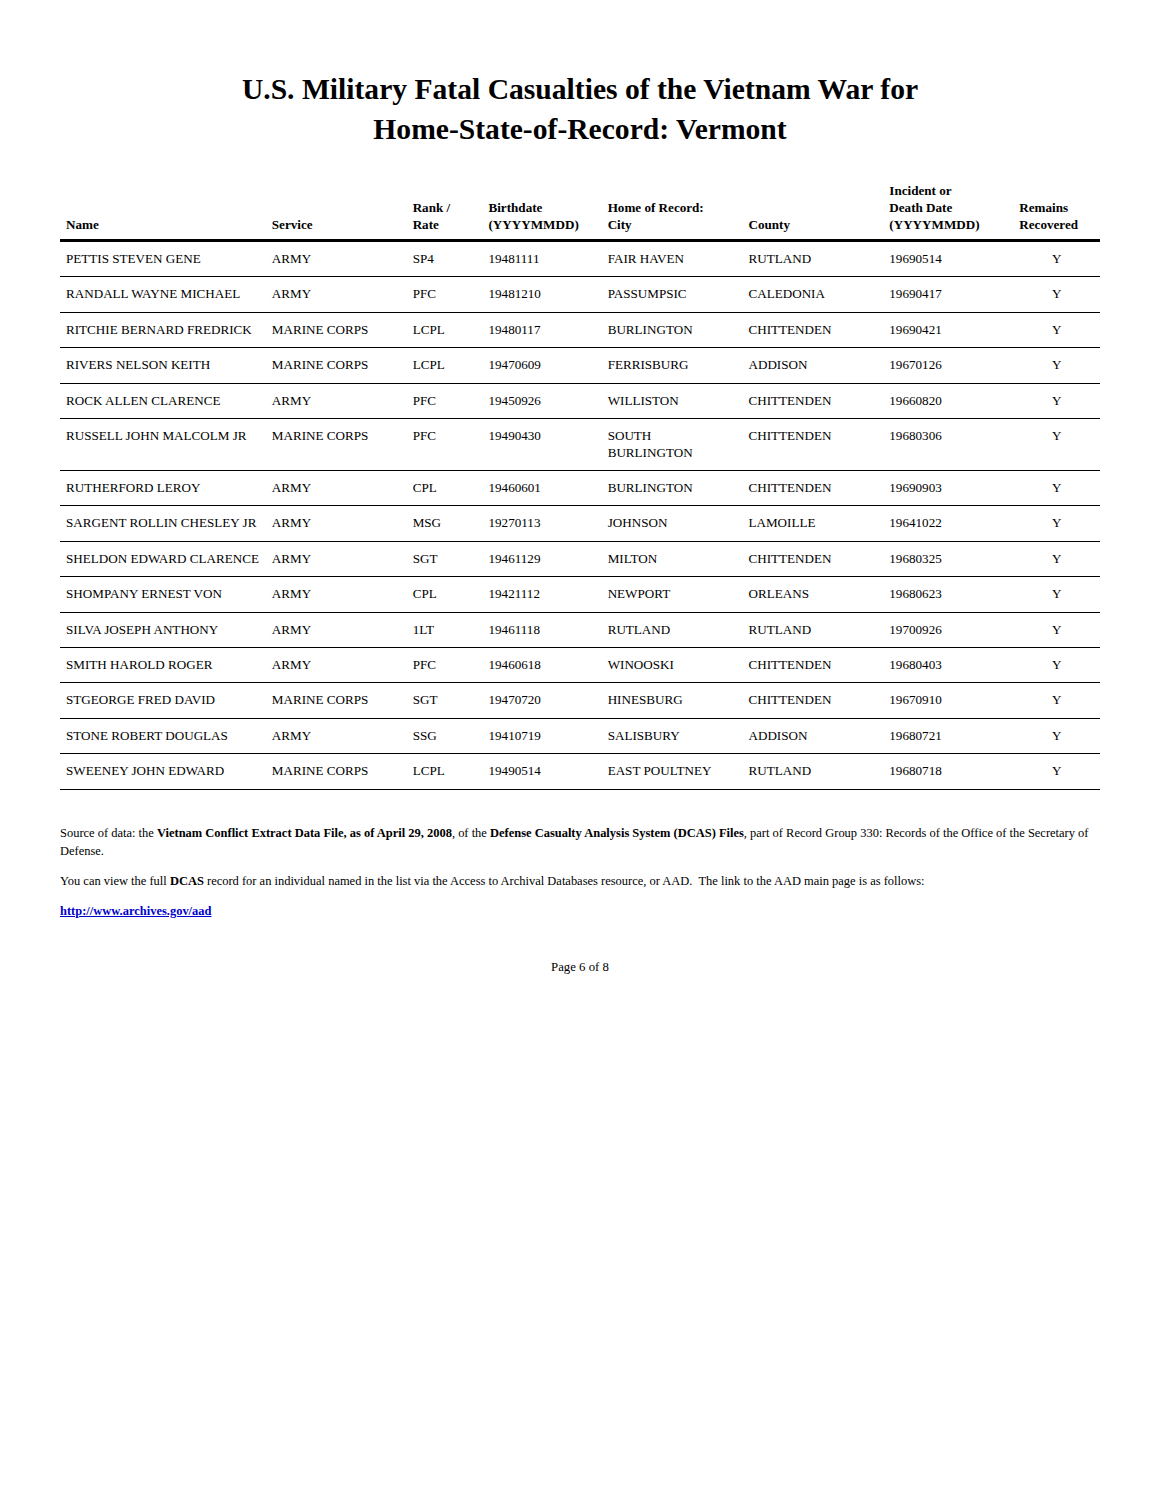U.S. Military Fatal Casualties of the Vietnam War for
Home-State-of-Record: Vermont
| Name | Service | Rank / Rate | Birthdate (YYYYMMDD) | Home of Record: City | County | Incident or Death Date (YYYYMMDD) | Remains Recovered |
| --- | --- | --- | --- | --- | --- | --- | --- |
| PETTIS STEVEN GENE | ARMY | SP4 | 19481111 | FAIR HAVEN | RUTLAND | 19690514 | Y |
| RANDALL WAYNE MICHAEL | ARMY | PFC | 19481210 | PASSUMPSIC | CALEDONIA | 19690417 | Y |
| RITCHIE BERNARD FREDRICK | MARINE CORPS | LCPL | 19480117 | BURLINGTON | CHITTENDEN | 19690421 | Y |
| RIVERS NELSON KEITH | MARINE CORPS | LCPL | 19470609 | FERRISBURG | ADDISON | 19670126 | Y |
| ROCK ALLEN CLARENCE | ARMY | PFC | 19450926 | WILLISTON | CHITTENDEN | 19660820 | Y |
| RUSSELL JOHN MALCOLM JR | MARINE CORPS | PFC | 19490430 | SOUTH BURLINGTON | CHITTENDEN | 19680306 | Y |
| RUTHERFORD LEROY | ARMY | CPL | 19460601 | BURLINGTON | CHITTENDEN | 19690903 | Y |
| SARGENT ROLLIN CHESLEY JR | ARMY | MSG | 19270113 | JOHNSON | LAMOILLE | 19641022 | Y |
| SHELDON EDWARD CLARENCE | ARMY | SGT | 19461129 | MILTON | CHITTENDEN | 19680325 | Y |
| SHOMPANY ERNEST VON | ARMY | CPL | 19421112 | NEWPORT | ORLEANS | 19680623 | Y |
| SILVA JOSEPH ANTHONY | ARMY | 1LT | 19461118 | RUTLAND | RUTLAND | 19700926 | Y |
| SMITH HAROLD ROGER | ARMY | PFC | 19460618 | WINOOSKI | CHITTENDEN | 19680403 | Y |
| STGEORGE FRED DAVID | MARINE CORPS | SGT | 19470720 | HINESBURG | CHITTENDEN | 19670910 | Y |
| STONE ROBERT DOUGLAS | ARMY | SSG | 19410719 | SALISBURY | ADDISON | 19680721 | Y |
| SWEENEY JOHN EDWARD | MARINE CORPS | LCPL | 19490514 | EAST POULTNEY | RUTLAND | 19680718 | Y |
Source of data: the Vietnam Conflict Extract Data File, as of April 29, 2008, of the Defense Casualty Analysis System (DCAS) Files, part of Record Group 330: Records of the Office of the Secretary of Defense.
You can view the full DCAS record for an individual named in the list via the Access to Archival Databases resource, or AAD. The link to the AAD main page is as follows:
http://www.archives.gov/aad
Page 6 of 8